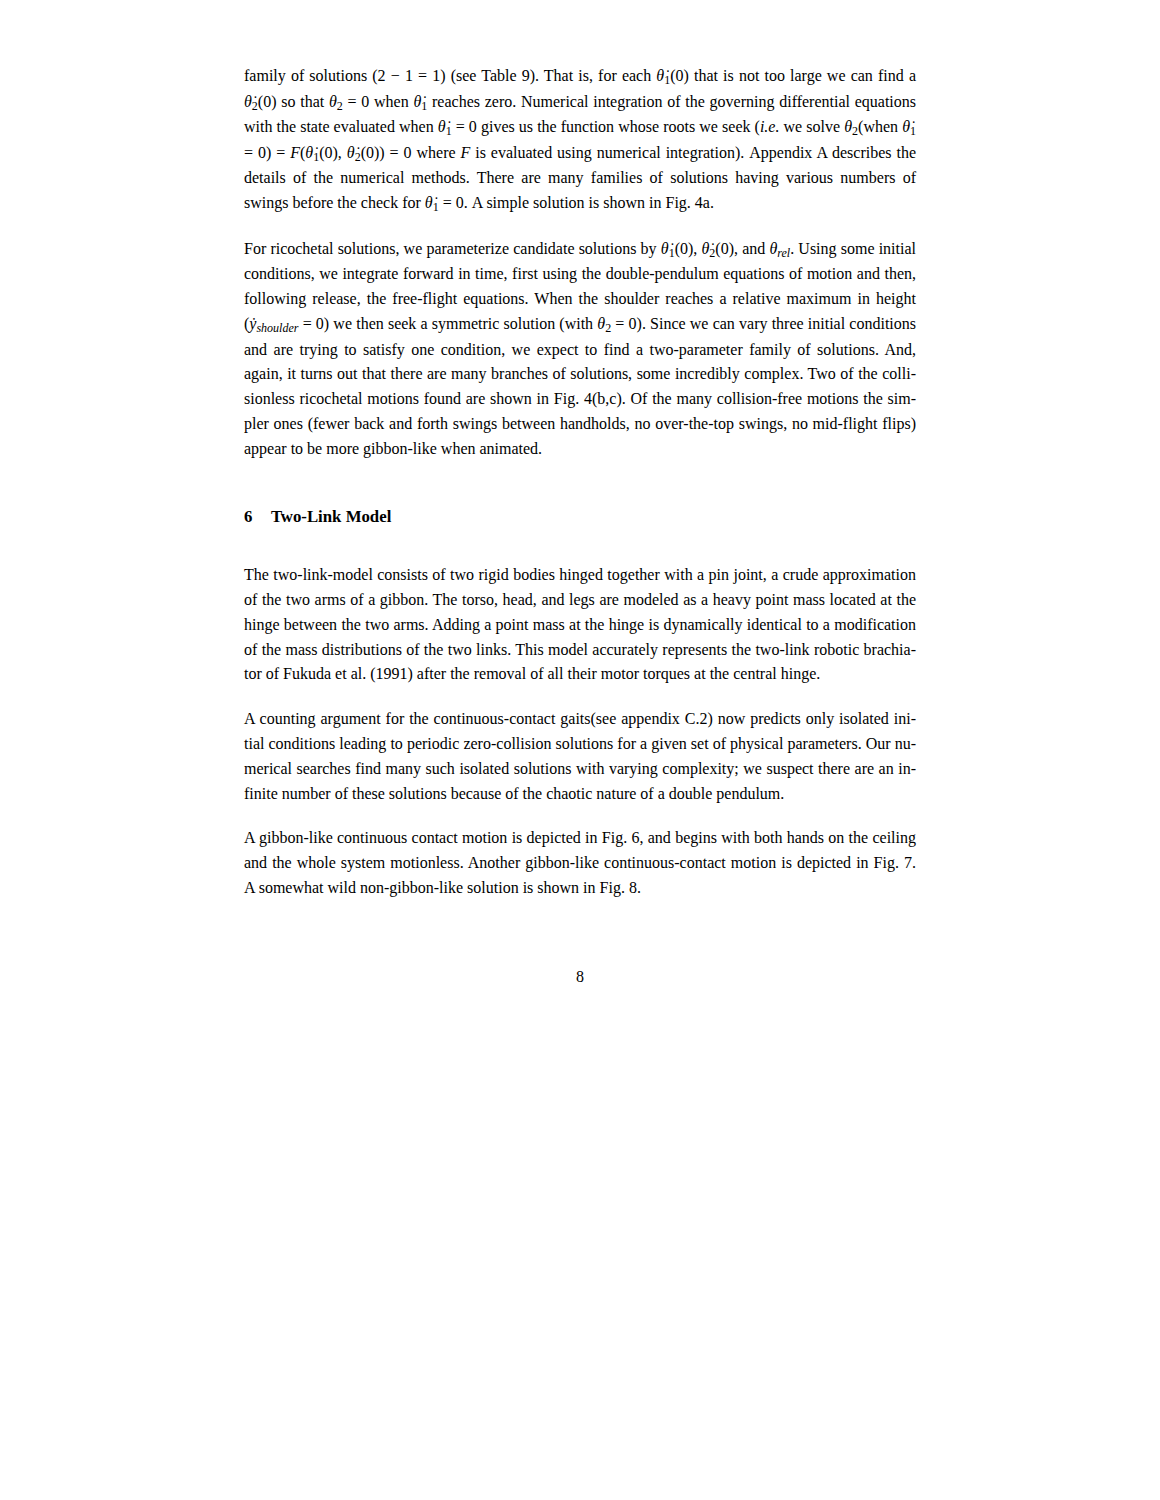family of solutions (2 − 1 = 1) (see Table 9). That is, for each θ̇1(0) that is not too large we can find a θ̇2(0) so that θ 2 = 0 when θ̇1 reaches zero. Numerical integration of the governing differential equations with the state evaluated when θ̇1 = 0 gives us the function whose roots we seek (i.e. we solve θ 2(when θ̇1 = 0) = F(θ̇1(0), θ̇2(0)) = 0 where F is evaluated using numerical integration). Appendix A describes the details of the numerical methods. There are many families of solutions having various numbers of swings before the check for θ̇1 = 0. A simple solution is shown in Fig. 4a.
For ricochetal solutions, we parameterize candidate solutions by θ̇1(0), θ̇2(0), and θrel. Using some initial conditions, we integrate forward in time, first using the double-pendulum equations of motion and then, following release, the free-flight equations. When the shoulder reaches a relative maximum in height (ẏshoulder = 0) we then seek a symmetric solution (with θ 2 = 0). Since we can vary three initial conditions and are trying to satisfy one condition, we expect to find a two-parameter family of solutions. And, again, it turns out that there are many branches of solutions, some incredibly complex. Two of the collisionless ricochetal motions found are shown in Fig. 4(b,c). Of the many collision-free motions the simpler ones (fewer back and forth swings between handholds, no over-the-top swings, no mid-flight flips) appear to be more gibbon-like when animated.
6 Two-Link Model
The two-link-model consists of two rigid bodies hinged together with a pin joint, a crude approximation of the two arms of a gibbon. The torso, head, and legs are modeled as a heavy point mass located at the hinge between the two arms. Adding a point mass at the hinge is dynamically identical to a modification of the mass distributions of the two links. This model accurately represents the two-link robotic brachiator of Fukuda et al. (1991) after the removal of all their motor torques at the central hinge.
A counting argument for the continuous-contact gaits(see appendix C.2) now predicts only isolated initial conditions leading to periodic zero-collision solutions for a given set of physical parameters. Our numerical searches find many such isolated solutions with varying complexity; we suspect there are an infinite number of these solutions because of the chaotic nature of a double pendulum.
A gibbon-like continuous contact motion is depicted in Fig. 6, and begins with both hands on the ceiling and the whole system motionless. Another gibbon-like continuous-contact motion is depicted in Fig. 7. A somewhat wild non-gibbon-like solution is shown in Fig. 8.
8